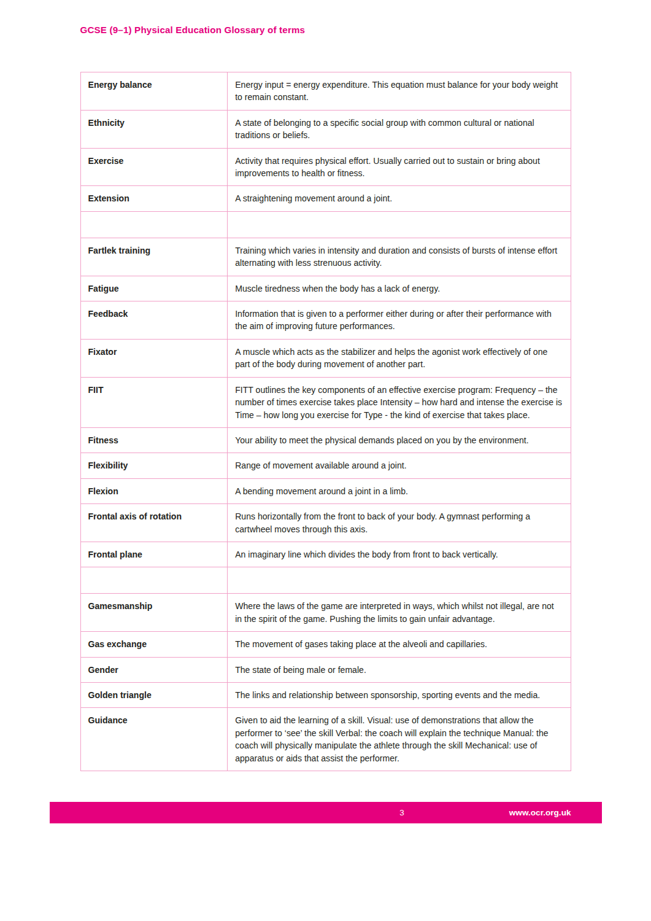GCSE (9–1) Physical Education Glossary of terms
| Energy balance | Energy input = energy expenditure. This equation must balance for your body weight to remain constant. |
| Ethnicity | A state of belonging to a specific social group with common cultural or national traditions or beliefs. |
| Exercise | Activity that requires physical effort. Usually carried out to sustain or bring about improvements to health or fitness. |
| Extension | A straightening movement around a joint. |
| Fartlek training | Training which varies in intensity and duration and consists of bursts of intense effort alternating with less strenuous activity. |
| Fatigue | Muscle tiredness when the body has a lack of energy. |
| Feedback | Information that is given to a performer either during or after their performance with the aim of improving future performances. |
| Fixator | A muscle which acts as the stabilizer and helps the agonist work effectively of one part of the body during movement of another part. |
| FIIT | FITT outlines the key components of an effective exercise program: Frequency – the number of times exercise takes place Intensity – how hard and intense the exercise is Time – how long you exercise for Type - the kind of exercise that takes place. |
| Fitness | Your ability to meet the physical demands placed on you by the environment. |
| Flexibility | Range of movement available around a joint. |
| Flexion | A bending movement around a joint in a limb. |
| Frontal axis of rotation | Runs horizontally from the front to back of your body. A gymnast performing a cartwheel moves through this axis. |
| Frontal plane | An imaginary line which divides the body from front to back vertically. |
| Gamesmanship | Where the laws of the game are interpreted in ways, which whilst not illegal, are not in the spirit of the game. Pushing the limits to gain unfair advantage. |
| Gas exchange | The movement of gases taking place at the alveoli and capillaries. |
| Gender | The state of being male or female. |
| Golden triangle | The links and relationship between sponsorship, sporting events and the media. |
| Guidance | Given to aid the learning of a skill. Visual: use of demonstrations that allow the performer to ‘see’ the skill Verbal: the coach will explain the technique Manual: the coach will physically manipulate the athlete through the skill Mechanical: use of apparatus or aids that assist the performer. |
3 www.ocr.org.uk